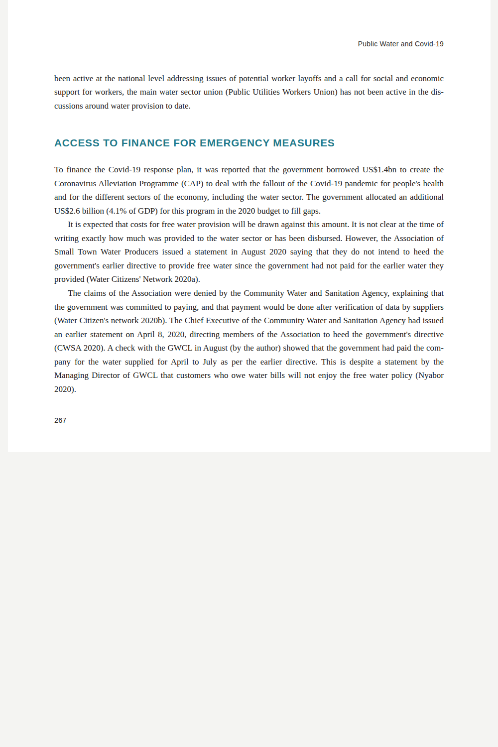Public Water and Covid-19
been active at the national level addressing issues of potential worker layoffs and a call for social and economic support for workers, the main water sector union (Public Utilities Workers Union) has not been active in the discussions around water provision to date.
Access to finance for emergency measures
To finance the Covid-19 response plan, it was reported that the government borrowed US$1.4bn to create the Coronavirus Alleviation Programme (CAP) to deal with the fallout of the Covid-19 pandemic for people's health and for the different sectors of the economy, including the water sector. The government allocated an additional US$2.6 billion (4.1% of GDP) for this program in the 2020 budget to fill gaps.
It is expected that costs for free water provision will be drawn against this amount. It is not clear at the time of writing exactly how much was provided to the water sector or has been disbursed. However, the Association of Small Town Water Producers issued a statement in August 2020 saying that they do not intend to heed the government's earlier directive to provide free water since the government had not paid for the earlier water they provided (Water Citizens' Network 2020a).
The claims of the Association were denied by the Community Water and Sanitation Agency, explaining that the government was committed to paying, and that payment would be done after verification of data by suppliers (Water Citizen's network 2020b). The Chief Executive of the Community Water and Sanitation Agency had issued an earlier statement on April 8, 2020, directing members of the Association to heed the government's directive (CWSA 2020). A check with the GWCL in August (by the author) showed that the government had paid the company for the water supplied for April to July as per the earlier directive. This is despite a statement by the Managing Director of GWCL that customers who owe water bills will not enjoy the free water policy (Nyabor 2020).
267